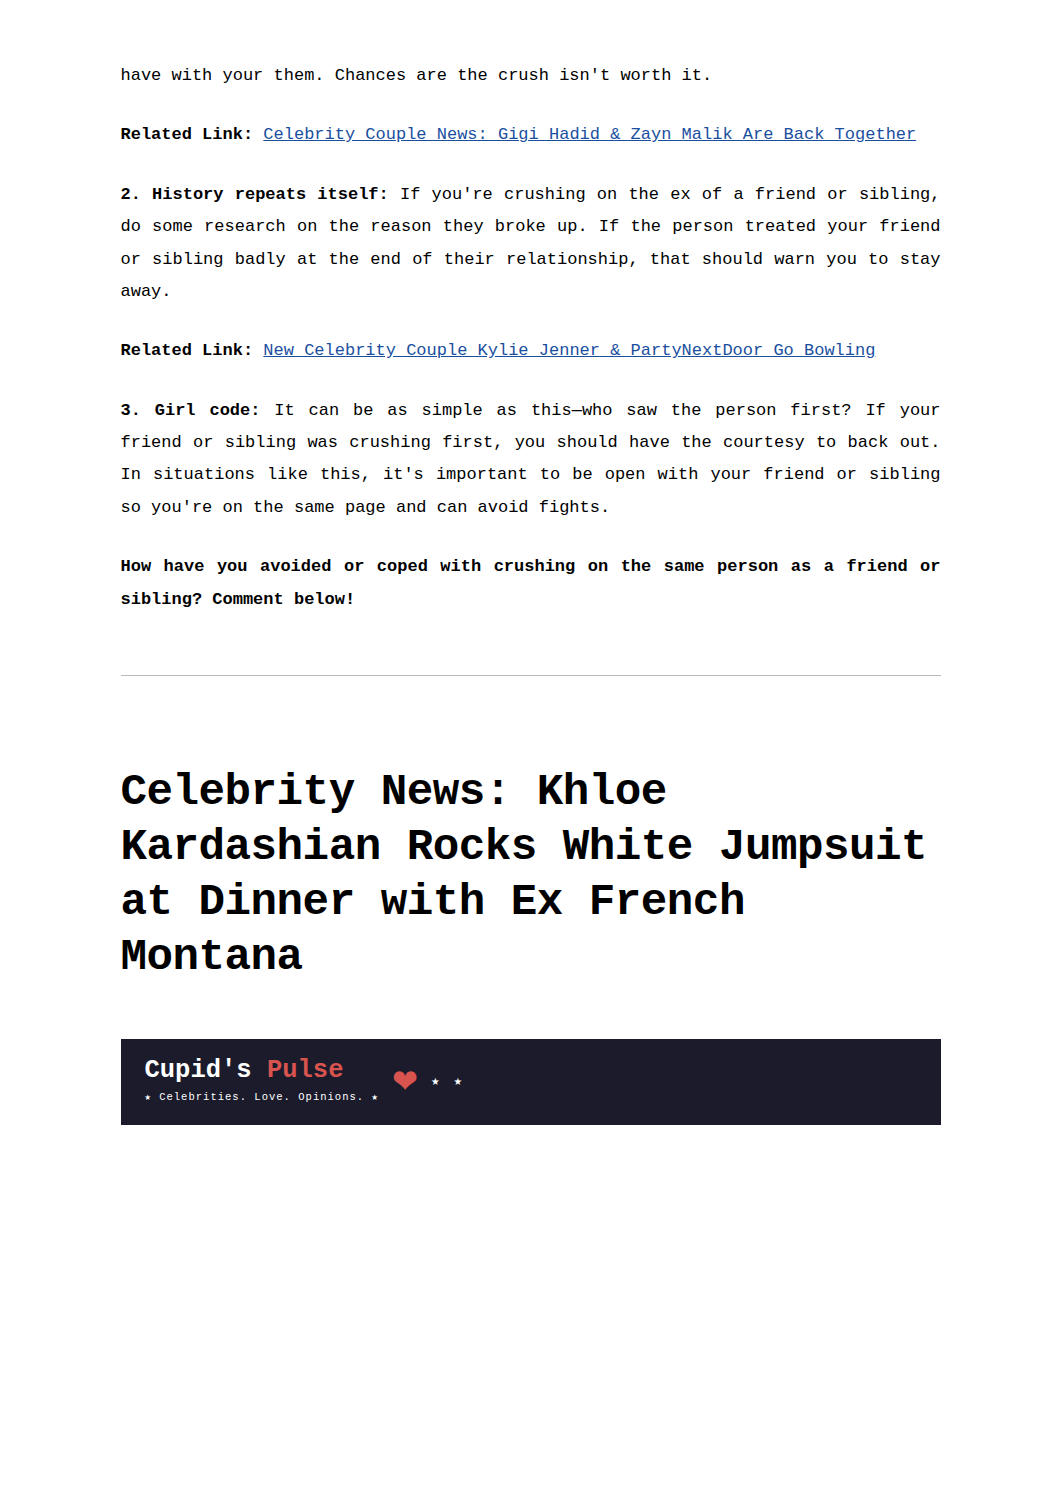have with your them. Chances are the crush isn't worth it.
Related Link: Celebrity Couple News: Gigi Hadid & Zayn Malik Are Back Together
2. History repeats itself: If you're crushing on the ex of a friend or sibling, do some research on the reason they broke up. If the person treated your friend or sibling badly at the end of their relationship, that should warn you to stay away.
Related Link: New Celebrity Couple Kylie Jenner & PartyNextDoor Go Bowling
3. Girl code: It can be as simple as this—who saw the person first? If your friend or sibling was crushing first, you should have the courtesy to back out. In situations like this, it's important to be open with your friend or sibling so you're on the same page and can avoid fights.
How have you avoided or coped with crushing on the same person as a friend or sibling? Comment below!
Celebrity News: Khloe Kardashian Rocks White Jumpsuit at Dinner with Ex French Montana
Cupid's Pulse
★ Celebrities. Love. Opinions. ★
❤
★ ★